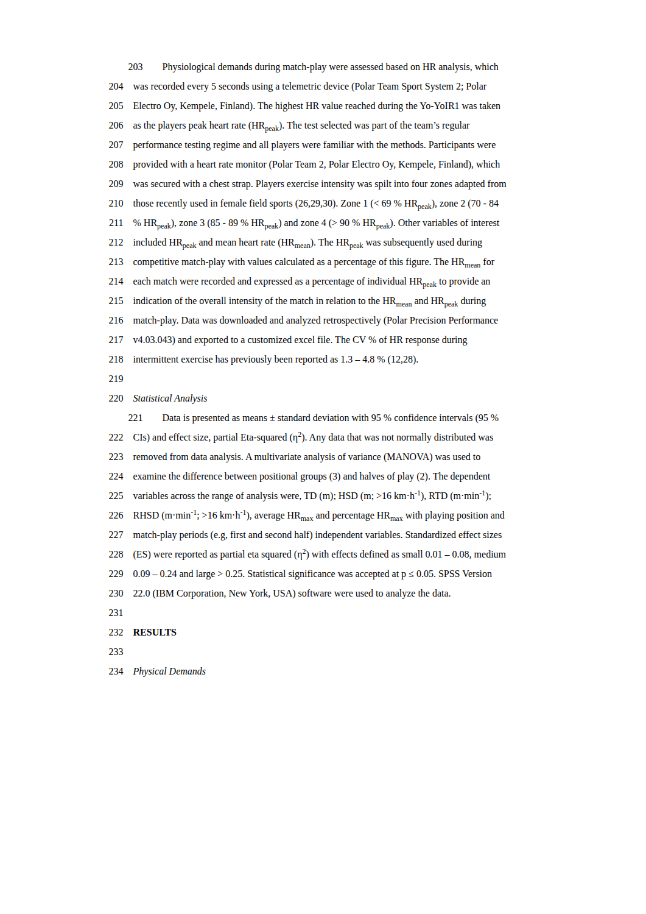203 Physiological demands during match-play were assessed based on HR analysis, which
204was recorded every 5 seconds using a telemetric device (Polar Team Sport System 2; Polar
205 Electro Oy, Kempele, Finland). The highest HR value reached during the Yo-YoIR1 was taken
206as the players peak heart rate (HRpeak). The test selected was part of the team’s regular
207performance testing regime and all players were familiar with the methods. Participants were
208provided with a heart rate monitor (Polar Team 2, Polar Electro Oy, Kempele, Finland), which
209was secured with a chest strap. Players exercise intensity was spilt into four zones adapted from
210those recently used in female field sports (26,29,30). Zone 1 (< 69 % HRpeak), zone 2 (70 - 84
211% HRpeak), zone 3 (85 - 89 % HRpeak) and zone 4 (> 90 % HRpeak). Other variables of interest
212included HRpeak and mean heart rate (HRmean). The HRpeak was subsequently used during
213competitive match-play with values calculated as a percentage of this figure. The HRmean for
214each match were recorded and expressed as a percentage of individual HRpeak to provide an
215indication of the overall intensity of the match in relation to the HRmean and HRpeak during
216match-play. Data was downloaded and analyzed retrospectively (Polar Precision Performance
217v4.03.043) and exported to a customized excel file. The CV % of HR response during
218intermittent exercise has previously been reported as 1.3 – 4.8 % (12,28).
219
220 Statistical Analysis
221 Data is presented as means ± standard deviation with 95 % confidence intervals (95 %
222 CIs) and effect size, partial Eta-squared (η2). Any data that was not normally distributed was
223removed from data analysis. A multivariate analysis of variance (MANOVA) was used to
224examine the difference between positional groups (3) and halves of play (2). The dependent
225variables across the range of analysis were, TD (m); HSD (m; >16 km·h-1), RTD (m·min-1);
226 RHSD (m·min-1; >16 km·h-1), average HRmax and percentage HRmax with playing position and
227match-play periods (e.g, first and second half) independent variables. Standardized effect sizes
228(ES) were reported as partial eta squared (η2) with effects defined as small 0.01 – 0.08, medium
2290.09 – 0.24 and large > 0.25. Statistical significance was accepted at p ≤ 0.05. SPSS Version
23022.0 (IBM Corporation, New York, USA) software were used to analyze the data.
231
232 RESULTS
233
234 Physical Demands